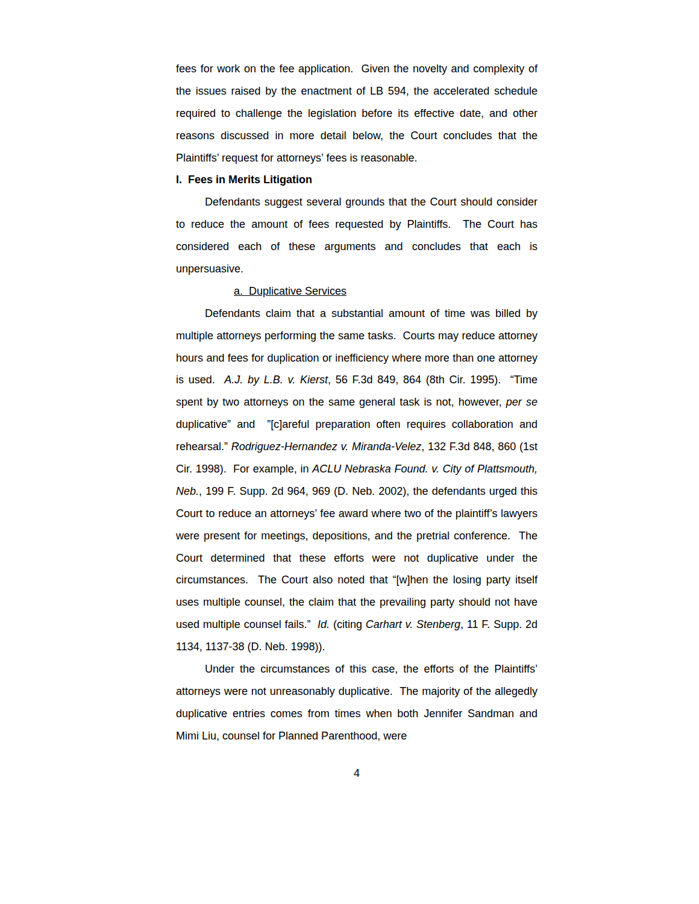fees for work on the fee application. Given the novelty and complexity of the issues raised by the enactment of LB 594, the accelerated schedule required to challenge the legislation before its effective date, and other reasons discussed in more detail below, the Court concludes that the Plaintiffs’ request for attorneys’ fees is reasonable.
I. Fees in Merits Litigation
Defendants suggest several grounds that the Court should consider to reduce the amount of fees requested by Plaintiffs. The Court has considered each of these arguments and concludes that each is unpersuasive.
a. Duplicative Services
Defendants claim that a substantial amount of time was billed by multiple attorneys performing the same tasks. Courts may reduce attorney hours and fees for duplication or inefficiency where more than one attorney is used. A.J. by L.B. v. Kierst, 56 F.3d 849, 864 (8th Cir. 1995). “Time spent by two attorneys on the same general task is not, however, per se duplicative” and ”[c]areful preparation often requires collaboration and rehearsal.” Rodriguez-Hernandez v. Miranda-Velez, 132 F.3d 848, 860 (1st Cir. 1998). For example, in ACLU Nebraska Found. v. City of Plattsmouth, Neb., 199 F. Supp. 2d 964, 969 (D. Neb. 2002), the defendants urged this Court to reduce an attorneys’ fee award where two of the plaintiff’s lawyers were present for meetings, depositions, and the pretrial conference. The Court determined that these efforts were not duplicative under the circumstances. The Court also noted that “[w]hen the losing party itself uses multiple counsel, the claim that the prevailing party should not have used multiple counsel fails.” Id. (citing Carhart v. Stenberg, 11 F. Supp. 2d 1134, 1137-38 (D. Neb. 1998)).
Under the circumstances of this case, the efforts of the Plaintiffs’ attorneys were not unreasonably duplicative. The majority of the allegedly duplicative entries comes from times when both Jennifer Sandman and Mimi Liu, counsel for Planned Parenthood, were
4